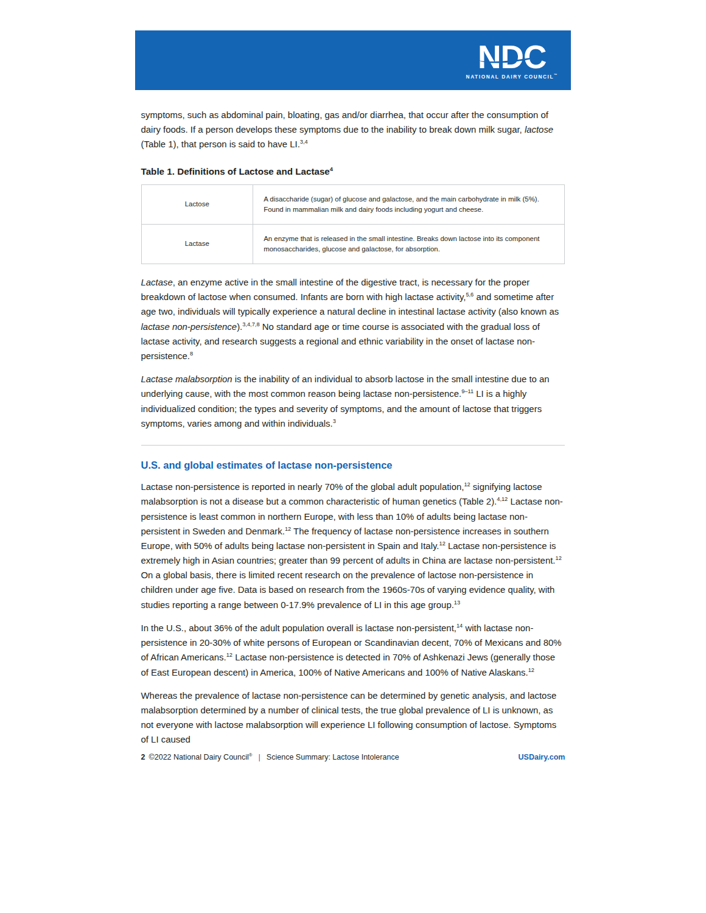NDC
NATIONAL DAIRY COUNCIL™
symptoms, such as abdominal pain, bloating, gas and/or diarrhea, that occur after the consumption of dairy foods. If a person develops these symptoms due to the inability to break down milk sugar, lactose (Table 1), that person is said to have LI.3,4
Table 1. Definitions of Lactose and Lactase4
| Lactose | A disaccharide (sugar) of glucose and galactose, and the main carbohydrate in milk (5%). Found in mammalian milk and dairy foods including yogurt and cheese. |
| Lactase | An enzyme that is released in the small intestine. Breaks down lactose into its component monosaccharides, glucose and galactose, for absorption. |
Lactase, an enzyme active in the small intestine of the digestive tract, is necessary for the proper breakdown of lactose when consumed. Infants are born with high lactase activity,5,6 and sometime after age two, individuals will typically experience a natural decline in intestinal lactase activity (also known as lactase non-persistence).3,4,7,8 No standard age or time course is associated with the gradual loss of lactase activity, and research suggests a regional and ethnic variability in the onset of lactase non-persistence.8
Lactase malabsorption is the inability of an individual to absorb lactose in the small intestine due to an underlying cause, with the most common reason being lactase non-persistence.9–11 LI is a highly individualized condition; the types and severity of symptoms, and the amount of lactose that triggers symptoms, varies among and within individuals.3
U.S. and global estimates of lactase non-persistence
Lactase non-persistence is reported in nearly 70% of the global adult population,12 signifying lactose malabsorption is not a disease but a common characteristic of human genetics (Table 2).4,12 Lactase non-persistence is least common in northern Europe, with less than 10% of adults being lactase non-persistent in Sweden and Denmark.12 The frequency of lactase non-persistence increases in southern Europe, with 50% of adults being lactase non-persistent in Spain and Italy.12 Lactase non-persistence is extremely high in Asian countries; greater than 99 percent of adults in China are lactase non-persistent.12 On a global basis, there is limited recent research on the prevalence of lactose non-persistence in children under age five. Data is based on research from the 1960s-70s of varying evidence quality, with studies reporting a range between 0-17.9% prevalence of LI in this age group.13
In the U.S., about 36% of the adult population overall is lactase non-persistent,14 with lactase non-persistence in 20-30% of white persons of European or Scandinavian decent, 70% of Mexicans and 80% of African Americans.12 Lactase non-persistence is detected in 70% of Ashkenazi Jews (generally those of East European descent) in America, 100% of Native Americans and 100% of Native Alaskans.12
Whereas the prevalence of lactase non-persistence can be determined by genetic analysis, and lactose malabsorption determined by a number of clinical tests, the true global prevalence of LI is unknown, as not everyone with lactose malabsorption will experience LI following consumption of lactose. Symptoms of LI caused
2©2022 National Dairy Council®|Science Summary: Lactose Intolerance
USDairy.com